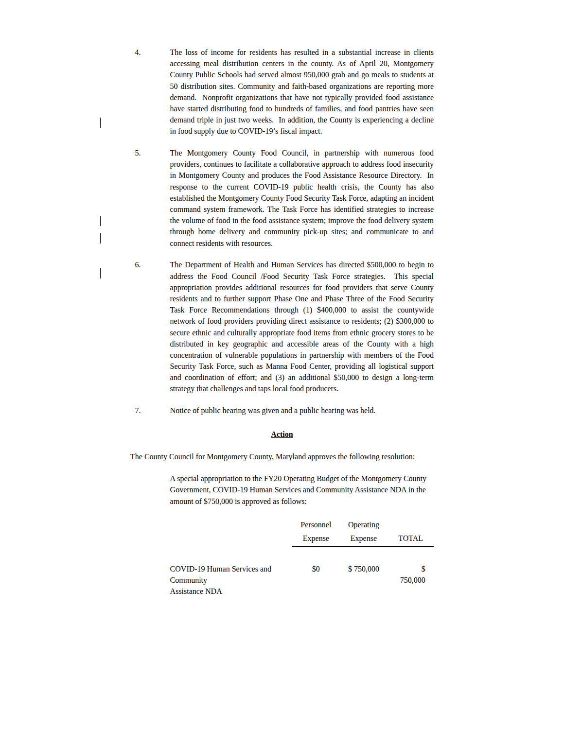4. The loss of income for residents has resulted in a substantial increase in clients accessing meal distribution centers in the county. As of April 20, Montgomery County Public Schools had served almost 950,000 grab and go meals to students at 50 distribution sites. Community and faith-based organizations are reporting more demand. Nonprofit organizations that have not typically provided food assistance have started distributing food to hundreds of families, and food pantries have seen demand triple in just two weeks. In addition, the County is experiencing a decline in food supply due to COVID-19’s fiscal impact.
5. The Montgomery County Food Council, in partnership with numerous food providers, continues to facilitate a collaborative approach to address food insecurity in Montgomery County and produces the Food Assistance Resource Directory. In response to the current COVID-19 public health crisis, the County has also established the Montgomery County Food Security Task Force, adapting an incident command system framework. The Task Force has identified strategies to increase the volume of food in the food assistance system; improve the food delivery system through home delivery and community pick-up sites; and communicate to and connect residents with resources.
6. The Department of Health and Human Services has directed $500,000 to begin to address the Food Council /Food Security Task Force strategies. This special appropriation provides additional resources for food providers that serve County residents and to further support Phase One and Phase Three of the Food Security Task Force Recommendations through (1) $400,000 to assist the countywide network of food providers providing direct assistance to residents; (2) $300,000 to secure ethnic and culturally appropriate food items from ethnic grocery stores to be distributed in key geographic and accessible areas of the County with a high concentration of vulnerable populations in partnership with members of the Food Security Task Force, such as Manna Food Center, providing all logistical support and coordination of effort; and (3) an additional $50,000 to design a long-term strategy that challenges and taps local food producers.
7. Notice of public hearing was given and a public hearing was held.
Action
The County Council for Montgomery County, Maryland approves the following resolution:
A special appropriation to the FY20 Operating Budget of the Montgomery County Government, COVID-19 Human Services and Community Assistance NDA in the amount of $750,000 is approved as follows:
| | Personnel | Operating | |
| --- | --- | --- | --- |
| | Expense | Expense | TOTAL |
| COVID-19 Human Services and Community Assistance NDA | $0 | $ 750,000 | $ 750,000 |